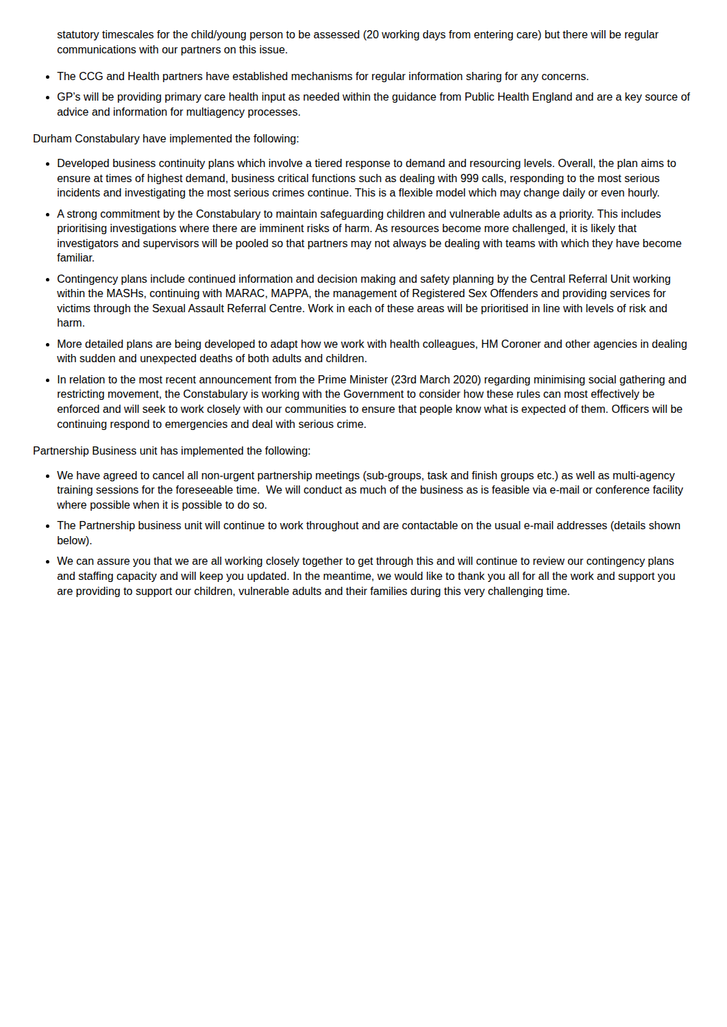statutory timescales for the child/young person to be assessed (20 working days from entering care) but there will be regular communications with our partners on this issue.
The CCG and Health partners have established mechanisms for regular information sharing for any concerns.
GP’s will be providing primary care health input as needed within the guidance from Public Health England and are a key source of advice and information for multiagency processes.
Durham Constabulary have implemented the following:
Developed business continuity plans which involve a tiered response to demand and resourcing levels. Overall, the plan aims to ensure at times of highest demand, business critical functions such as dealing with 999 calls, responding to the most serious incidents and investigating the most serious crimes continue. This is a flexible model which may change daily or even hourly.
A strong commitment by the Constabulary to maintain safeguarding children and vulnerable adults as a priority. This includes prioritising investigations where there are imminent risks of harm. As resources become more challenged, it is likely that investigators and supervisors will be pooled so that partners may not always be dealing with teams with which they have become familiar.
Contingency plans include continued information and decision making and safety planning by the Central Referral Unit working within the MASHs, continuing with MARAC, MAPPA, the management of Registered Sex Offenders and providing services for victims through the Sexual Assault Referral Centre. Work in each of these areas will be prioritised in line with levels of risk and harm.
More detailed plans are being developed to adapt how we work with health colleagues, HM Coroner and other agencies in dealing with sudden and unexpected deaths of both adults and children.
In relation to the most recent announcement from the Prime Minister (23rd March 2020) regarding minimising social gathering and restricting movement, the Constabulary is working with the Government to consider how these rules can most effectively be enforced and will seek to work closely with our communities to ensure that people know what is expected of them. Officers will be continuing respond to emergencies and deal with serious crime.
Partnership Business unit has implemented the following:
We have agreed to cancel all non-urgent partnership meetings (sub-groups, task and finish groups etc.) as well as multi-agency training sessions for the foreseeable time. We will conduct as much of the business as is feasible via e-mail or conference facility where possible when it is possible to do so.
The Partnership business unit will continue to work throughout and are contactable on the usual e-mail addresses (details shown below).
We can assure you that we are all working closely together to get through this and will continue to review our contingency plans and staffing capacity and will keep you updated. In the meantime, we would like to thank you all for all the work and support you are providing to support our children, vulnerable adults and their families during this very challenging time.